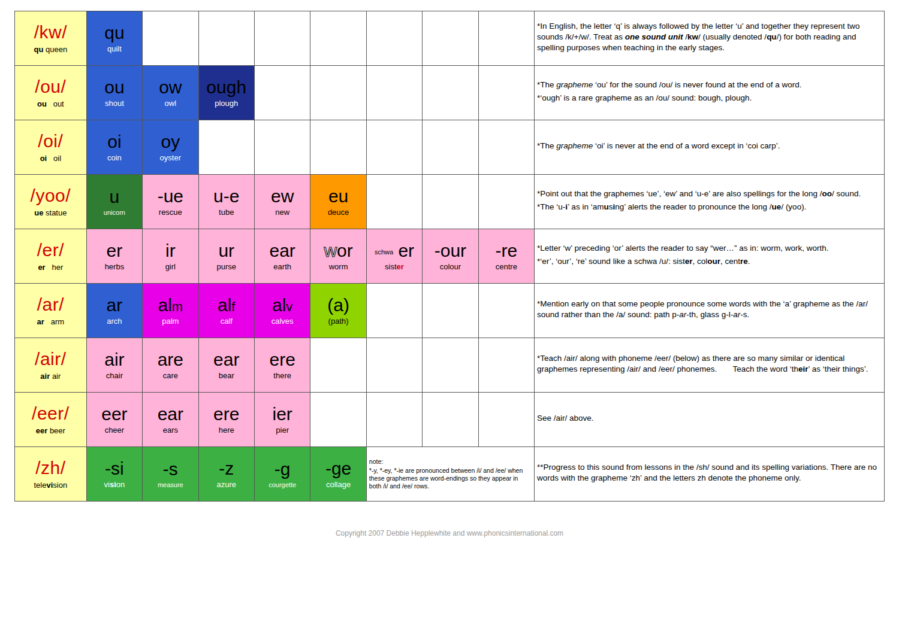| /kw/ qu queen | qu quilt | | | | | | | | * In English, the letter ‘q’ is always followed by the letter ‘u’ and together they represent two sounds /k/+/w/. Treat as one sound unit / kw / (usually denoted / qu /) for both reading and spelling purposes when teaching in the early stages. |
| /ou/ ou out | ou shout | ow owl | ough plough | | | | | | * The grapheme ‘ou’ for the sound /ou/ is never found at the end of a word. * ‘ough’ is a rare grapheme as an /ou/ sound: bough, plough. |
| /oi/ oi oil | oi coin | oy oyster | | | | | | | * The grapheme ‘oi’ is never at the end of a word except in ‘coi carp’. |
| /yoo/ ue statue | u unicorn | -ue rescue | u-e tube | ew new | eu deuce | | | | * Point out that the graphemes ‘ue’, ‘ew’ and ‘u-e’ are also spellings for the long / oo / sound. * The ‘u- i ’ as in ‘am u s i ng’ alerts the reader to pronounce the long / ue / (yoo). |
| /er/ er her | er herbs | ir girl | ur purse | ear earth | w or worm | schwa er sist er | -our colour | -re centre | * Letter ‘w’ preceding ‘or’ alerts the reader to say “wer…” as in: worm, work, worth. * ‘er’, ‘our’, ‘re’ sound like a schwa /u/: sist er , col our , cent re . |
| /ar/ ar arm | ar arch | al m palm | al f calf | al v calves | (a) (path) | | | | * Mention early on that some people pronounce some words with the ‘a’ grapheme as the /ar/ sound rather than the /a/ sound: path p- ar -th, glass g-l- ar -s. |
| /air/ air air | air chair | are care | ear bear | ere there | | | | | * Teach /air/ along with phoneme /eer/ (below) as there are so many similar or identical graphemes representing /air/ and /eer/ phonemes. Teach the word ‘th eir ’ as ‘their things’. |
| /eer/ eer beer | eer cheer | ear ears | ere here | ier pier | | | | | See /air/ above. |
| /zh/ tele vi sion | -si vi si on | -s measure | -z azure | -g courgette | -ge collage | note: *-y, *-ey, *-ie are pronounced between /i/ and /ee/ when these graphemes are word-endings so they appear in both /i/ and /ee/ rows. | ** Progress to this sound from lessons in the /sh/ sound and its spelling variations. There are no words with the grapheme ‘zh’ and the letters zh denote the phoneme only. |
Copyright 2007 Debbie Hepplewhite and www.phonicsinternational.com